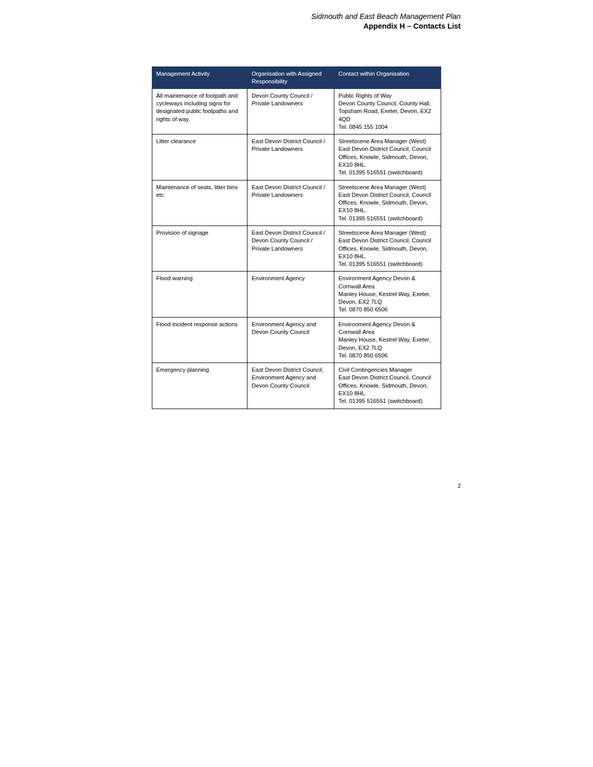Sidmouth and East Beach Management Plan
Appendix H – Contacts List
| Management Activity | Organisation with Assigned Responsibility | Contact within Organisation |
| --- | --- | --- |
| All maintenance of footpath and cycleways including signs for designated public footpaths and rights of way. | Devon County Council / Private Landowners | Public Rights of Way Devon County Council, County Hall, Topsham Road, Exeter, Devon, EX2 4QD Tel. 0845 155 1004 |
| Litter clearance | East Devon District Council / Private Landowners | Streetscene Area Manager (West) East Devon District Council, Council Offices, Knowle, Sidmouth, Devon, EX10 8HL. Tel. 01395 516551 (switchboard) |
| Maintenance of seats, litter bins etc | East Devon District Council / Private Landowners | Streetscene Area Manager (West) East Devon District Council, Council Offices, Knowle, Sidmouth, Devon, EX10 8HL. Tel. 01395 516551 (switchboard) |
| Provision of signage | East Devon District Council / Devon County Council / Private Landowners | Streetscene Area Manager (West) East Devon District Council, Council Offices, Knowle, Sidmouth, Devon, EX10 8HL. Tel. 01395 516551 (switchboard) |
| Flood warning | Environment Agency | Environment Agency Devon & Cornwall Area Manley House, Kestrel Way, Exeter, Devon, EX2 7LQ Tel. 0870 850 6506 |
| Flood incident response actions | Environment Agency and Devon County Council | Environment Agency Devon & Cornwall Area Manley House, Kestrel Way, Exeter, Devon, EX2 7LQ Tel. 0870 850 6506 |
| Emergency planning | East Devon District Council, Environment Agency and Devon County Council | Civil Contingencies Manager East Devon District Council, Council Offices, Knowle, Sidmouth, Devon, EX10 8HL. Tel. 01395 516551 (switchboard) |
2